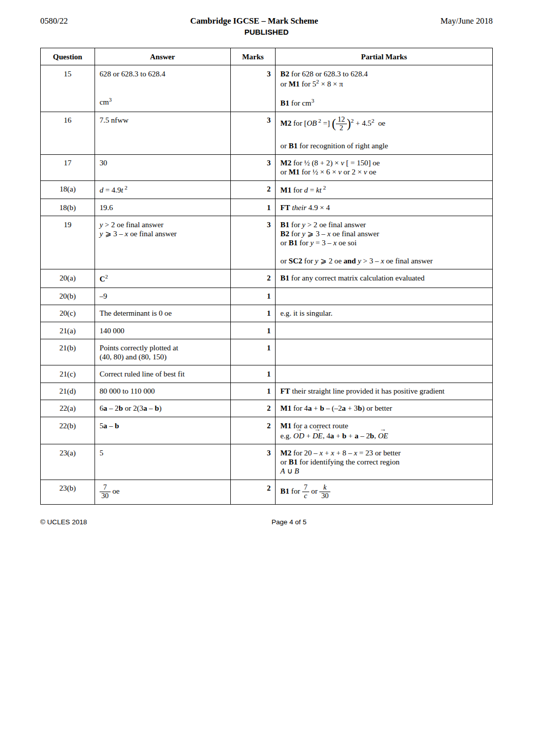0580/22
Cambridge IGCSE – Mark Scheme
May/June 2018
PUBLISHED
| Question | Answer | Marks | Partial Marks |
| --- | --- | --- | --- |
| 15 | 628 or 628.3 to 628.4 cm 3 | 3 | B2 for 628 or 628.3 to 628.4 or M1 for 5 2 × 8 × π B1 for cm 3 |
| 16 | 7.5 nfww | 3 | M2 for [ OB 2 =] ( 12 2 ) 2 + 4.5 2 oe or B1 for recognition of right angle |
| 17 | 30 | 3 | M2 for ½ (8 + 2) × v [ = 150] oe or M1 for ½ × 6 × v or 2 × v oe |
| 18(a) | d = 4.9 t 2 | 2 | M1 for d = kt 2 |
| 18(b) | 19.6 | 1 | FT their 4.9 × 4 |
| 19 | y > 2 oe final answer y ⩾ 3 – x oe final answer | 3 | B1 for y > 2 oe final answer B2 for y ⩾ 3 – x oe final answer or B1 for y = 3 – x oe soi or SC2 for y ⩾ 2 oe and y > 3 – x oe final answer |
| 20(a) | C 2 | 2 | B1 for any correct matrix calculation evaluated |
| 20(b) | –9 | 1 | |
| 20(c) | The determinant is 0 oe | 1 | e.g. it is singular. |
| 21(a) | 140 000 | 1 | |
| 21(b) | Points correctly plotted at (40, 80) and (80, 150) | 1 | |
| 21(c) | Correct ruled line of best fit | 1 | |
| 21(d) | 80 000 to 110 000 | 1 | FT their straight line provided it has positive gradient |
| 22(a) | 6 a – 2 b or 2(3 a – b ) | 2 | M1 for 4 a + b – (–2 a + 3 b ) or better |
| 22(b) | 5 a – b | 2 | M1 for a correct route e.g. OD + DE , 4 a + b + a – 2 b , OE |
| 23(a) | 5 | 3 | M2 for 20 – x + x + 8 – x = 23 or better or B1 for identifying the correct region A ∪ B |
| 23(b) | 7 30 oe | 2 | B1 for 7 c or k 30 |
© UCLES 2018
Page 4 of 5